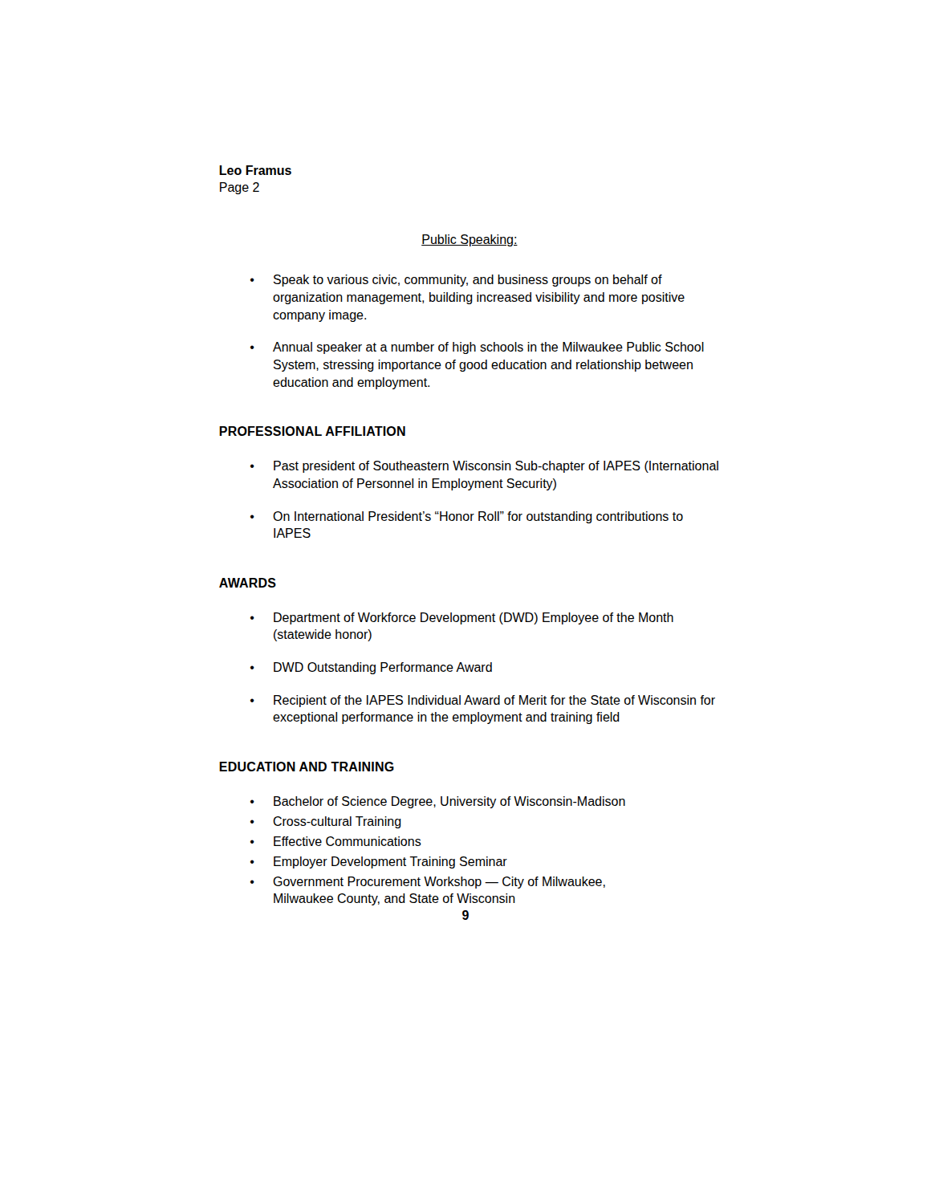Leo Framus
Page 2
Public Speaking:
Speak to various civic, community, and business groups on behalf of organization management, building increased visibility and more positive company image.
Annual speaker at a number of high schools in the Milwaukee Public School System, stressing importance of good education and relationship between education and employment.
PROFESSIONAL AFFILIATION
Past president of Southeastern Wisconsin Sub-chapter of IAPES (International Association of Personnel in Employment Security)
On International President’s “Honor Roll” for outstanding contributions to IAPES
AWARDS
Department of Workforce Development (DWD) Employee of the Month (statewide honor)
DWD Outstanding Performance Award
Recipient of the IAPES Individual Award of Merit for the State of Wisconsin for exceptional performance in the employment and training field
EDUCATION AND TRAINING
Bachelor of Science Degree, University of Wisconsin-Madison
Cross-cultural Training
Effective Communications
Employer Development Training Seminar
Government Procurement Workshop — City of Milwaukee,Milwaukee County, and State of Wisconsin
9